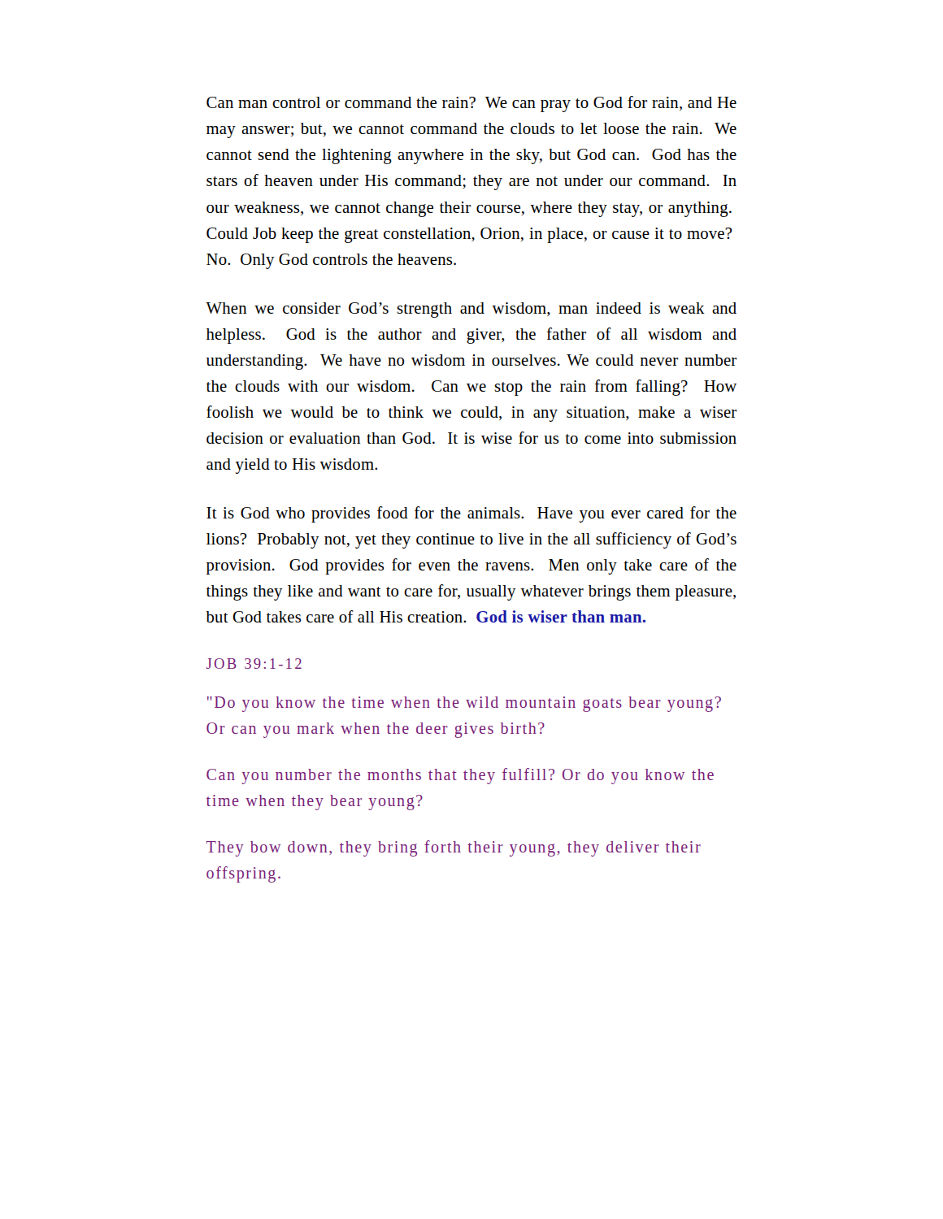Can man control or command the rain? We can pray to God for rain, and He may answer; but, we cannot command the clouds to let loose the rain. We cannot send the lightening anywhere in the sky, but God can. God has the stars of heaven under His command; they are not under our command. In our weakness, we cannot change their course, where they stay, or anything. Could Job keep the great constellation, Orion, in place, or cause it to move? No. Only God controls the heavens.
When we consider God’s strength and wisdom, man indeed is weak and helpless. God is the author and giver, the father of all wisdom and understanding. We have no wisdom in ourselves. We could never number the clouds with our wisdom. Can we stop the rain from falling? How foolish we would be to think we could, in any situation, make a wiser decision or evaluation than God. It is wise for us to come into submission and yield to His wisdom.
It is God who provides food for the animals. Have you ever cared for the lions? Probably not, yet they continue to live in the all sufficiency of God’s provision. God provides for even the ravens. Men only take care of the things they like and want to care for, usually whatever brings them pleasure, but God takes care of all His creation. God is wiser than man.
JOB 39:1-12
"Do you know the time when the wild mountain goats bear young? Or can you mark when the deer gives birth?
Can you number the months that they fulfill? Or do you know the time when they bear young?
They bow down, they bring forth their young, they deliver their offspring.